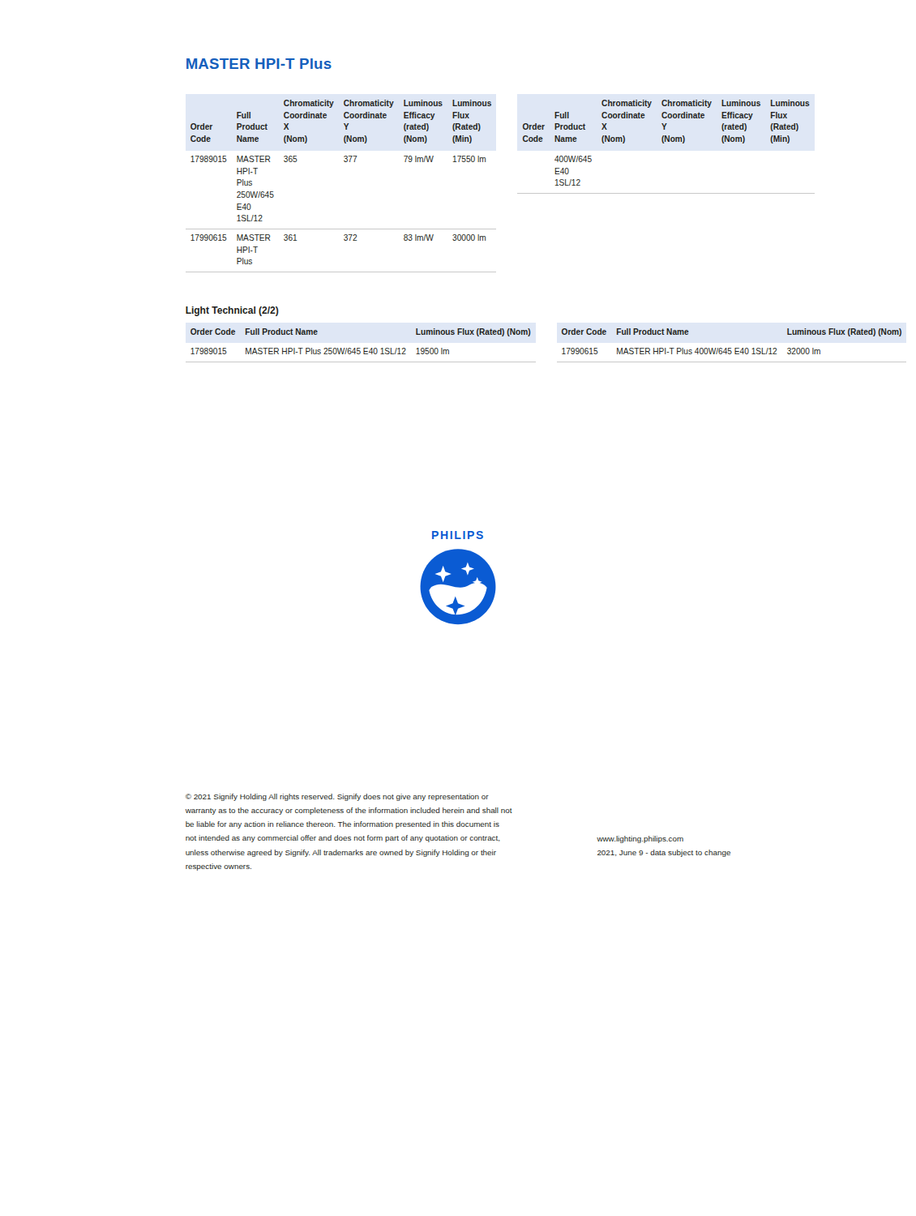MASTER HPI-T Plus
| Order Code | Full Product Name | Chromaticity Coordinate X (Nom) | Chromaticity Coordinate Y (Nom) | Luminous Efficacy (rated) (Nom) | Luminous Flux (Rated) (Min) |
| --- | --- | --- | --- | --- | --- |
| 17989015 | MASTER HPI-T Plus 250W/645 E40 1SL/12 | 365 | 377 | 79 lm/W | 17550 lm |
| 17990615 | MASTER HPI-T Plus | 361 | 372 | 83 lm/W | 30000 lm |
| Order Code | Full Product Name | Chromaticity Coordinate X (Nom) | Chromaticity Coordinate Y (Nom) | Luminous Efficacy (rated) (Nom) | Luminous Flux (Rated) (Min) |
| --- | --- | --- | --- | --- | --- |
| | 400W/645 E40 1SL/12 | | | | |
Light Technical (2/2)
| Order Code | Full Product Name | Luminous Flux (Rated) (Nom) |
| --- | --- | --- |
| 17989015 | MASTER HPI-T Plus 250W/645 E40 1SL/12 | 19500 lm |
| Order Code | Full Product Name | Luminous Flux (Rated) (Nom) |
| --- | --- | --- |
| 17990615 | MASTER HPI-T Plus 400W/645 E40 1SL/12 | 32000 lm |
PHILIPS
© 2021 Signify Holding All rights reserved. Signify does not give any representation or warranty as to the accuracy or completeness of the information included herein and shall not be liable for any action in reliance thereon. The information presented in this document is not intended as any commercial offer and does not form part of any quotation or contract, unless otherwise agreed by Signify. All trademarks are owned by Signify Holding or their respective owners.
www.lighting.philips.com
2021, June 9 - data subject to change